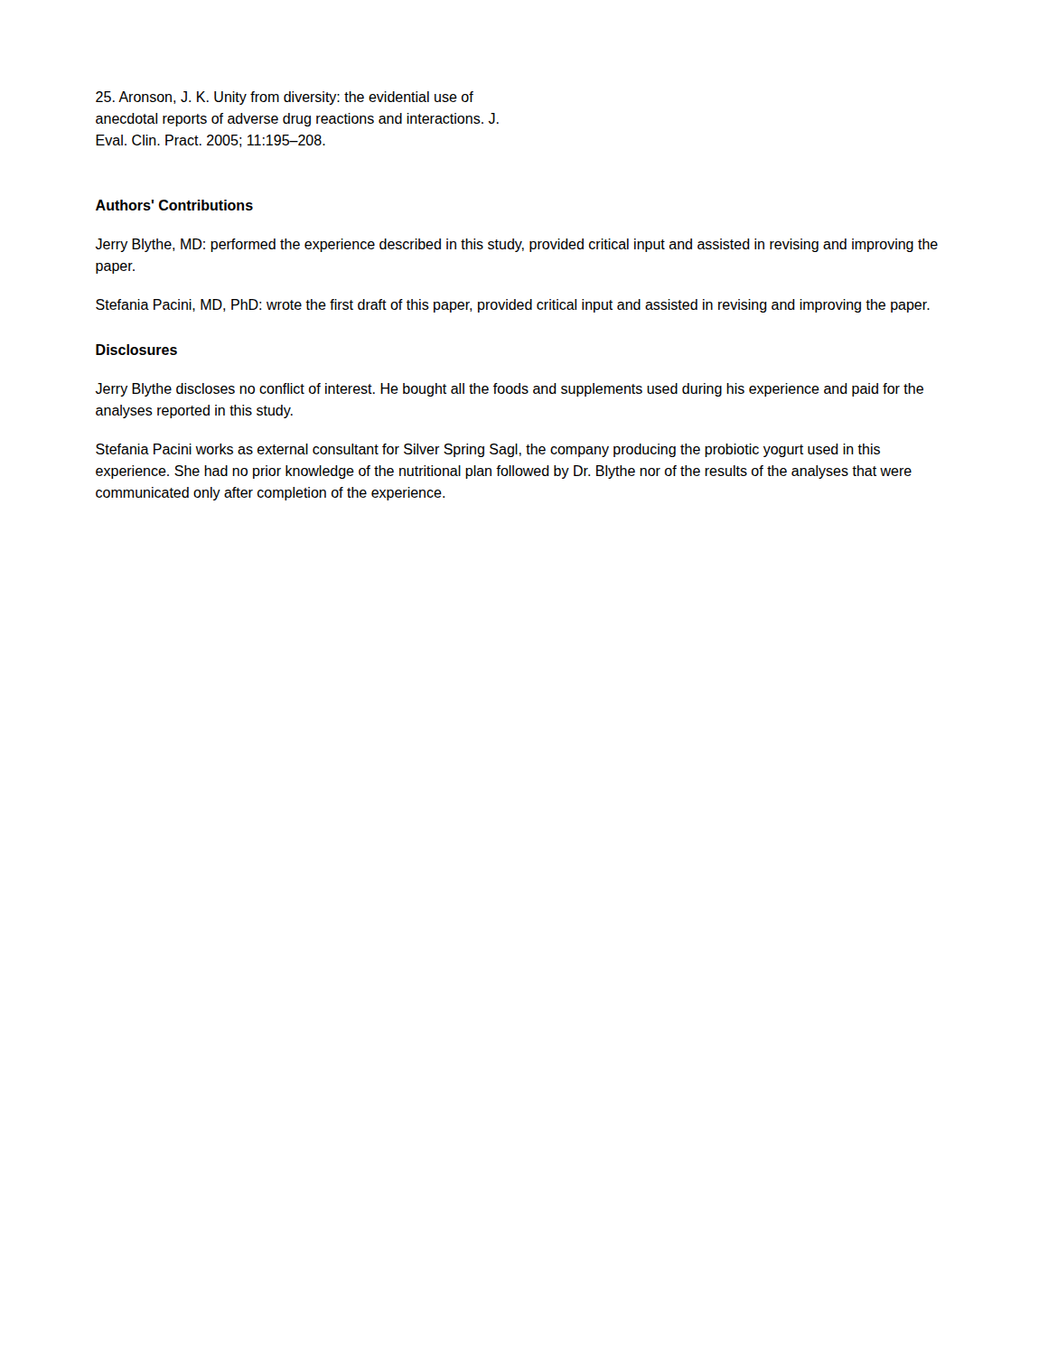25. Aronson, J. K. Unity from diversity: the evidential use of
anecdotal reports of adverse drug reactions and interactions. J.
Eval. Clin. Pract. 2005; 11:195–208.
Authors' Contributions
Jerry Blythe, MD: performed the experience described in this study, provided critical input and assisted in revising and improving the paper.
Stefania Pacini, MD, PhD: wrote the first draft of this paper, provided critical input and assisted in revising and improving the paper.
Disclosures
Jerry Blythe discloses no conflict of interest. He bought all the foods and supplements used during his experience and paid for the analyses reported in this study.
Stefania Pacini works as external consultant for Silver Spring Sagl, the company producing the probiotic yogurt used in this experience. She had no prior knowledge of the nutritional plan followed by Dr. Blythe nor of the results of the analyses that were communicated only after completion of the experience.